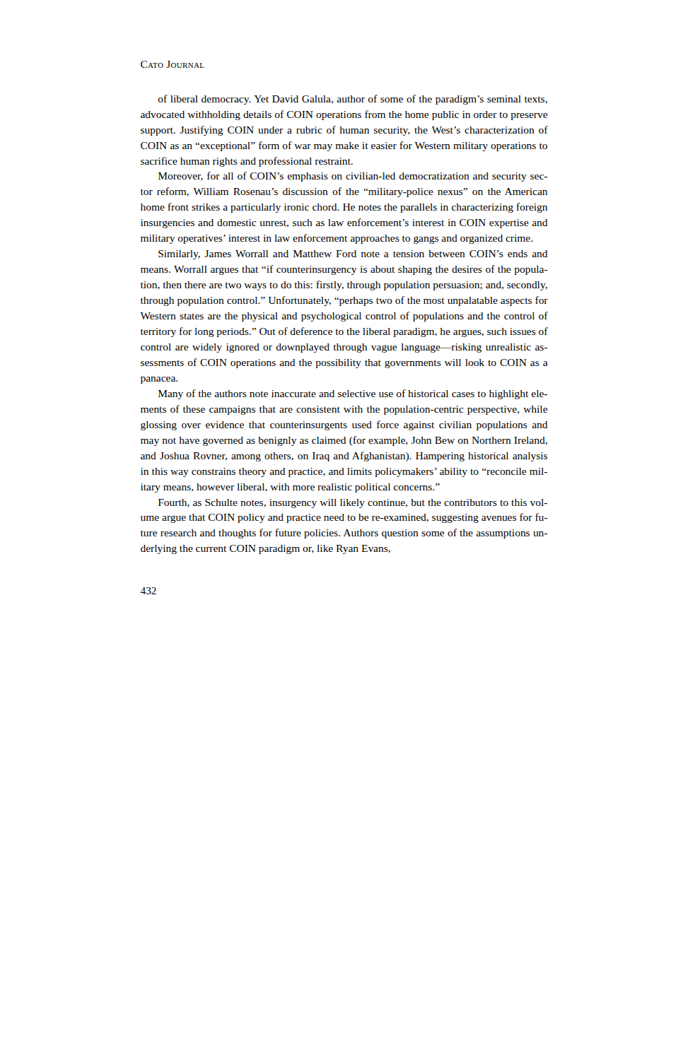Cato Journal
of liberal democracy. Yet David Galula, author of some of the paradigm’s seminal texts, advocated withholding details of COIN operations from the home public in order to preserve support. Justifying COIN under a rubric of human security, the West’s characterization of COIN as an “exceptional” form of war may make it easier for Western military operations to sacrifice human rights and professional restraint.
Moreover, for all of COIN’s emphasis on civilian-led democratization and security sector reform, William Rosenau’s discussion of the “military-police nexus” on the American home front strikes a particularly ironic chord. He notes the parallels in characterizing foreign insurgencies and domestic unrest, such as law enforcement’s interest in COIN expertise and military operatives’ interest in law enforcement approaches to gangs and organized crime.
Similarly, James Worrall and Matthew Ford note a tension between COIN’s ends and means. Worrall argues that “if counterinsurgency is about shaping the desires of the population, then there are two ways to do this: firstly, through population persuasion; and, secondly, through population control.” Unfortunately, “perhaps two of the most unpalatable aspects for Western states are the physical and psychological control of populations and the control of territory for long periods.” Out of deference to the liberal paradigm, he argues, such issues of control are widely ignored or downplayed through vague language—risking unrealistic assessments of COIN operations and the possibility that governments will look to COIN as a panacea.
Many of the authors note inaccurate and selective use of historical cases to highlight elements of these campaigns that are consistent with the population-centric perspective, while glossing over evidence that counterinsurgents used force against civilian populations and may not have governed as benignly as claimed (for example, John Bew on Northern Ireland, and Joshua Rovner, among others, on Iraq and Afghanistan). Hampering historical analysis in this way constrains theory and practice, and limits policymakers’ ability to “reconcile military means, however liberal, with more realistic political concerns.”
Fourth, as Schulte notes, insurgency will likely continue, but the contributors to this volume argue that COIN policy and practice need to be re-examined, suggesting avenues for future research and thoughts for future policies. Authors question some of the assumptions underlying the current COIN paradigm or, like Ryan Evans,
432